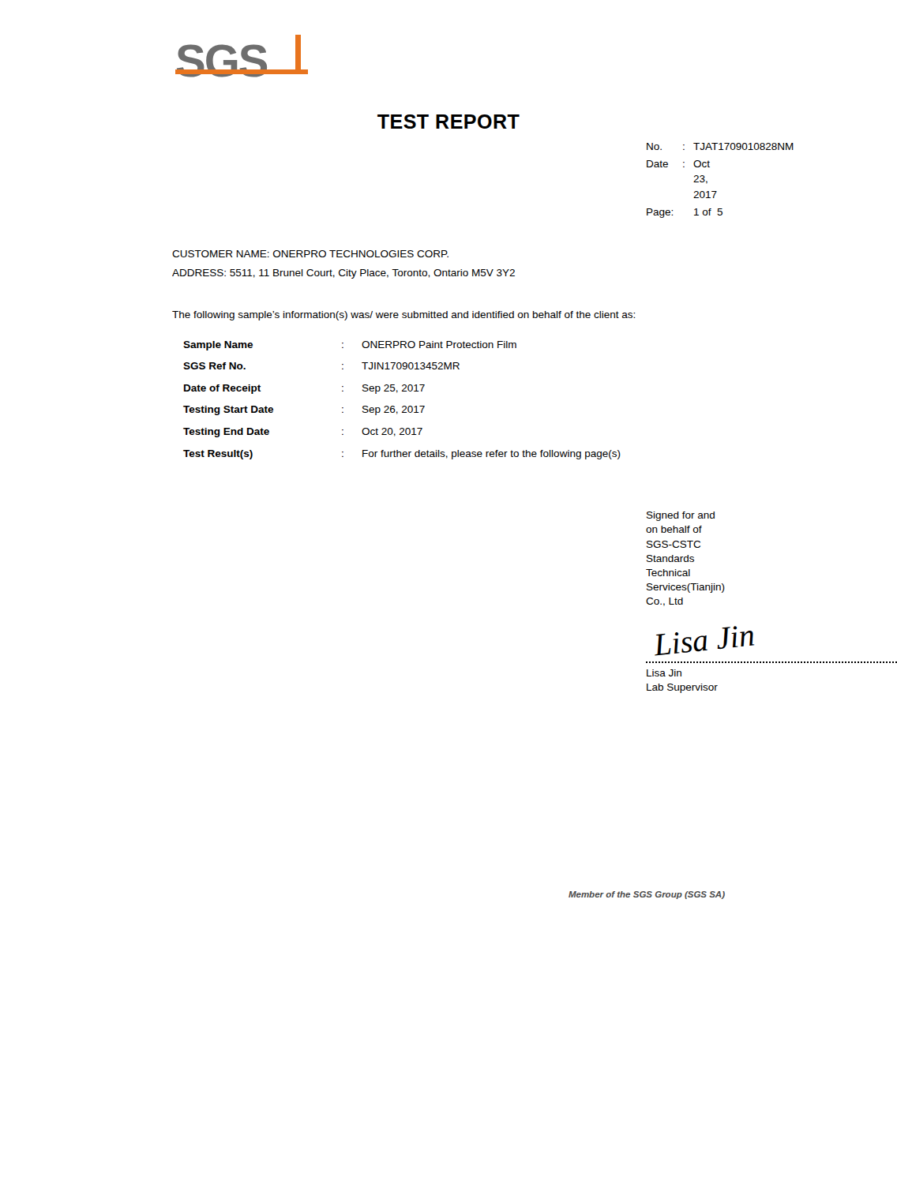SGS
TEST REPORT
No.: TJAT1709010828NM
Date: Oct 23, 2017
Page: 1 of 5
CUSTOMER NAME: ONERPRO TECHNOLOGIES CORP.
ADDRESS: 5511, 11 Brunel Court, City Place, Toronto, Ontario M5V 3Y2
The following sample’s information(s) was/ were submitted and identified on behalf of the client as:
| Sample Name | : | ONERPRO Paint Protection Film |
| SGS Ref No. | : | TJIN1709013452MR |
| Date of Receipt | : | Sep 25, 2017 |
| Testing Start Date | : | Sep 26, 2017 |
| Testing End Date | : | Oct 20, 2017 |
| Test Result(s) | : | For further details, please refer to the following page(s) |
Signed for and on behalf of
SGS-CSTC Standards Technical
Services(Tianjin) Co., Ltd
Lisa Jin
Lisa Jin
Lab Supervisor
Member of the SGS Group (SGS SA)